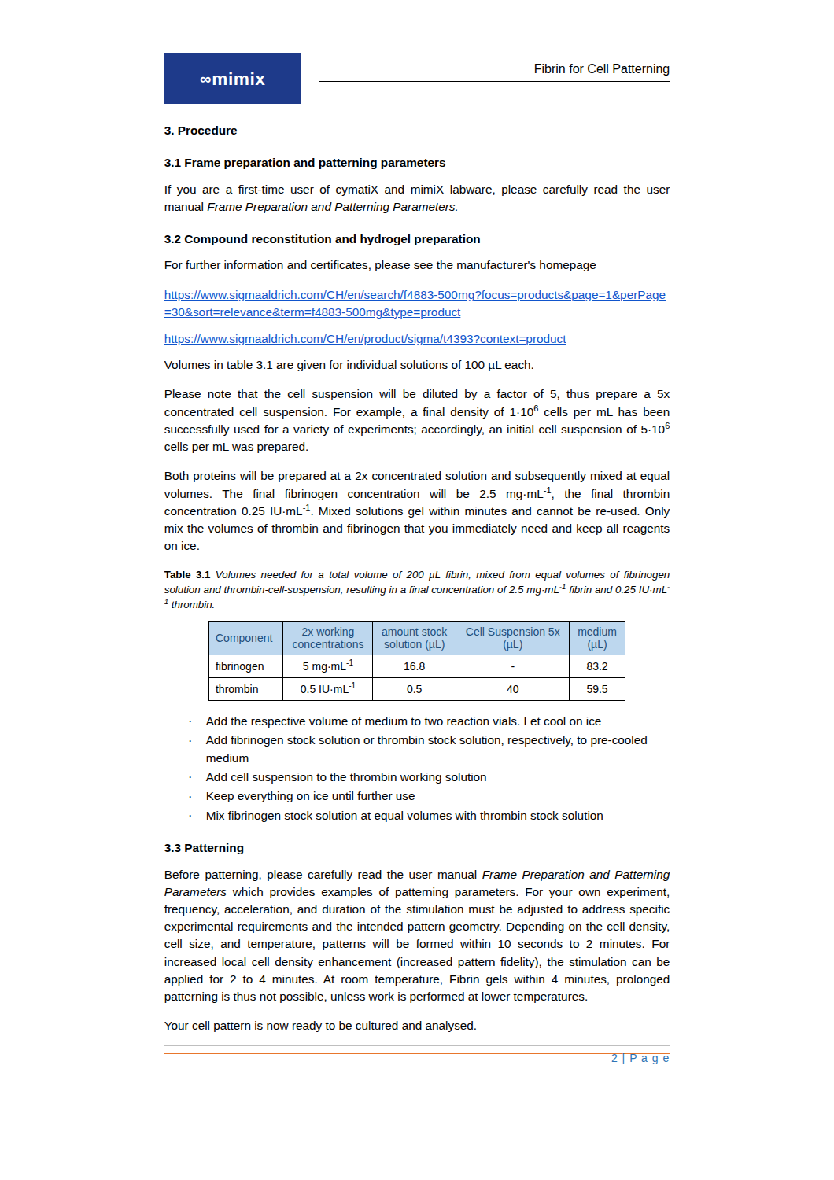∞mimix
Fibrin for Cell Patterning
3. Procedure
3.1 Frame preparation and patterning parameters
If you are a first-time user of cymatiX and mimiX labware, please carefully read the user manual Frame Preparation and Patterning Parameters.
3.2 Compound reconstitution and hydrogel preparation
For further information and certificates, please see the manufacturer's homepage
https://www.sigmaaldrich.com/CH/en/search/f4883-500mg?focus=products&page=1&perPage=30&sort=relevance&term=f4883-500mg&type=product
https://www.sigmaaldrich.com/CH/en/product/sigma/t4393?context=product
Volumes in table 3.1 are given for individual solutions of 100 µL each.
Please note that the cell suspension will be diluted by a factor of 5, thus prepare a 5x concentrated cell suspension. For example, a final density of 1·106 cells per mL has been successfully used for a variety of experiments; accordingly, an initial cell suspension of 5·106 cells per mL was prepared.
Both proteins will be prepared at a 2x concentrated solution and subsequently mixed at equal volumes. The final fibrinogen concentration will be 2.5 mg·mL-1, the final thrombin concentration 0.25 IU·mL-1. Mixed solutions gel within minutes and cannot be re-used. Only mix the volumes of thrombin and fibrinogen that you immediately need and keep all reagents on ice.
Table 3.1 Volumes needed for a total volume of 200 µL fibrin, mixed from equal volumes of fibrinogen solution and thrombin-cell-suspension, resulting in a final concentration of 2.5 mg·mL-1 fibrin and 0.25 IU·mL-1 thrombin.
| Component | 2x working concentrations | amount stock solution (µL) | Cell Suspension 5x (µL) | medium (µL) |
| --- | --- | --- | --- | --- |
| fibrinogen | 5 mg·mL -1 | 16.8 | - | 83.2 |
| thrombin | 0.5 IU·mL -1 | 0.5 | 40 | 59.5 |
Add the respective volume of medium to two reaction vials. Let cool on ice
Add fibrinogen stock solution or thrombin stock solution, respectively, to pre-cooled medium
Add cell suspension to the thrombin working solution
Keep everything on ice until further use
Mix fibrinogen stock solution at equal volumes with thrombin stock solution
3.3 Patterning
Before patterning, please carefully read the user manual Frame Preparation and Patterning Parameters which provides examples of patterning parameters. For your own experiment, frequency, acceleration, and duration of the stimulation must be adjusted to address specific experimental requirements and the intended pattern geometry. Depending on the cell density, cell size, and temperature, patterns will be formed within 10 seconds to 2 minutes. For increased local cell density enhancement (increased pattern fidelity), the stimulation can be applied for 2 to 4 minutes. At room temperature, Fibrin gels within 4 minutes, prolonged patterning is thus not possible, unless work is performed at lower temperatures.
Your cell pattern is now ready to be cultured and analysed.
2 | P a g e